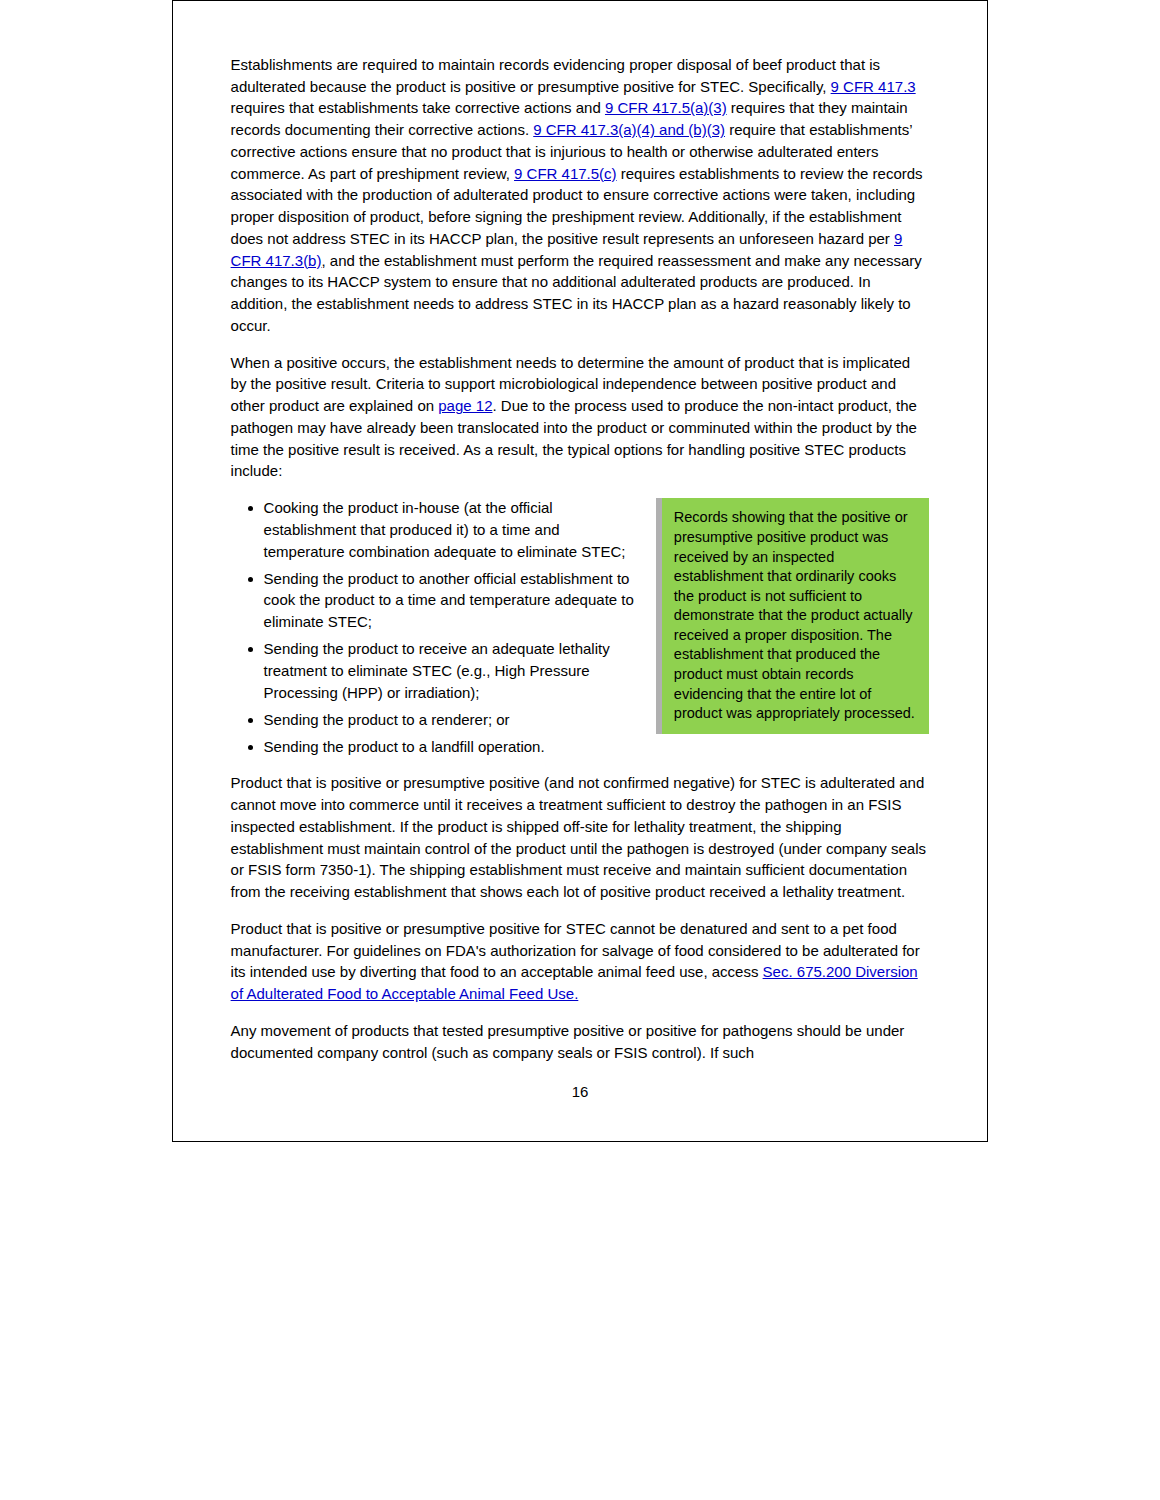Establishments are required to maintain records evidencing proper disposal of beef product that is adulterated because the product is positive or presumptive positive for STEC. Specifically, 9 CFR 417.3 requires that establishments take corrective actions and 9 CFR 417.5(a)(3) requires that they maintain records documenting their corrective actions. 9 CFR 417.3(a)(4) and (b)(3) require that establishments’ corrective actions ensure that no product that is injurious to health or otherwise adulterated enters commerce. As part of preshipment review, 9 CFR 417.5(c) requires establishments to review the records associated with the production of adulterated product to ensure corrective actions were taken, including proper disposition of product, before signing the preshipment review. Additionally, if the establishment does not address STEC in its HACCP plan, the positive result represents an unforeseen hazard per 9 CFR 417.3(b), and the establishment must perform the required reassessment and make any necessary changes to its HACCP system to ensure that no additional adulterated products are produced. In addition, the establishment needs to address STEC in its HACCP plan as a hazard reasonably likely to occur.
When a positive occurs, the establishment needs to determine the amount of product that is implicated by the positive result. Criteria to support microbiological independence between positive product and other product are explained on page 12. Due to the process used to produce the non-intact product, the pathogen may have already been translocated into the product or comminuted within the product by the time the positive result is received. As a result, the typical options for handling positive STEC products include:
Records showing that the positive or presumptive positive product was received by an inspected establishment that ordinarily cooks the product is not sufficient to demonstrate that the product actually received a proper disposition. The establishment that produced the product must obtain records evidencing that the entire lot of product was appropriately processed.
Cooking the product in-house (at the official establishment that produced it) to a time and temperature combination adequate to eliminate STEC;
Sending the product to another official establishment to cook the product to a time and temperature adequate to eliminate STEC;
Sending the product to receive an adequate lethality treatment to eliminate STEC (e.g., High Pressure Processing (HPP) or irradiation);
Sending the product to a renderer; or
Sending the product to a landfill operation.
Product that is positive or presumptive positive (and not confirmed negative) for STEC is adulterated and cannot move into commerce until it receives a treatment sufficient to destroy the pathogen in an FSIS inspected establishment. If the product is shipped off-site for lethality treatment, the shipping establishment must maintain control of the product until the pathogen is destroyed (under company seals or FSIS form 7350-1). The shipping establishment must receive and maintain sufficient documentation from the receiving establishment that shows each lot of positive product received a lethality treatment.
Product that is positive or presumptive positive for STEC cannot be denatured and sent to a pet food manufacturer. For guidelines on FDA's authorization for salvage of food considered to be adulterated for its intended use by diverting that food to an acceptable animal feed use, access Sec. 675.200 Diversion of Adulterated Food to Acceptable Animal Feed Use.
Any movement of products that tested presumptive positive or positive for pathogens should be under documented company control (such as company seals or FSIS control). If such
16